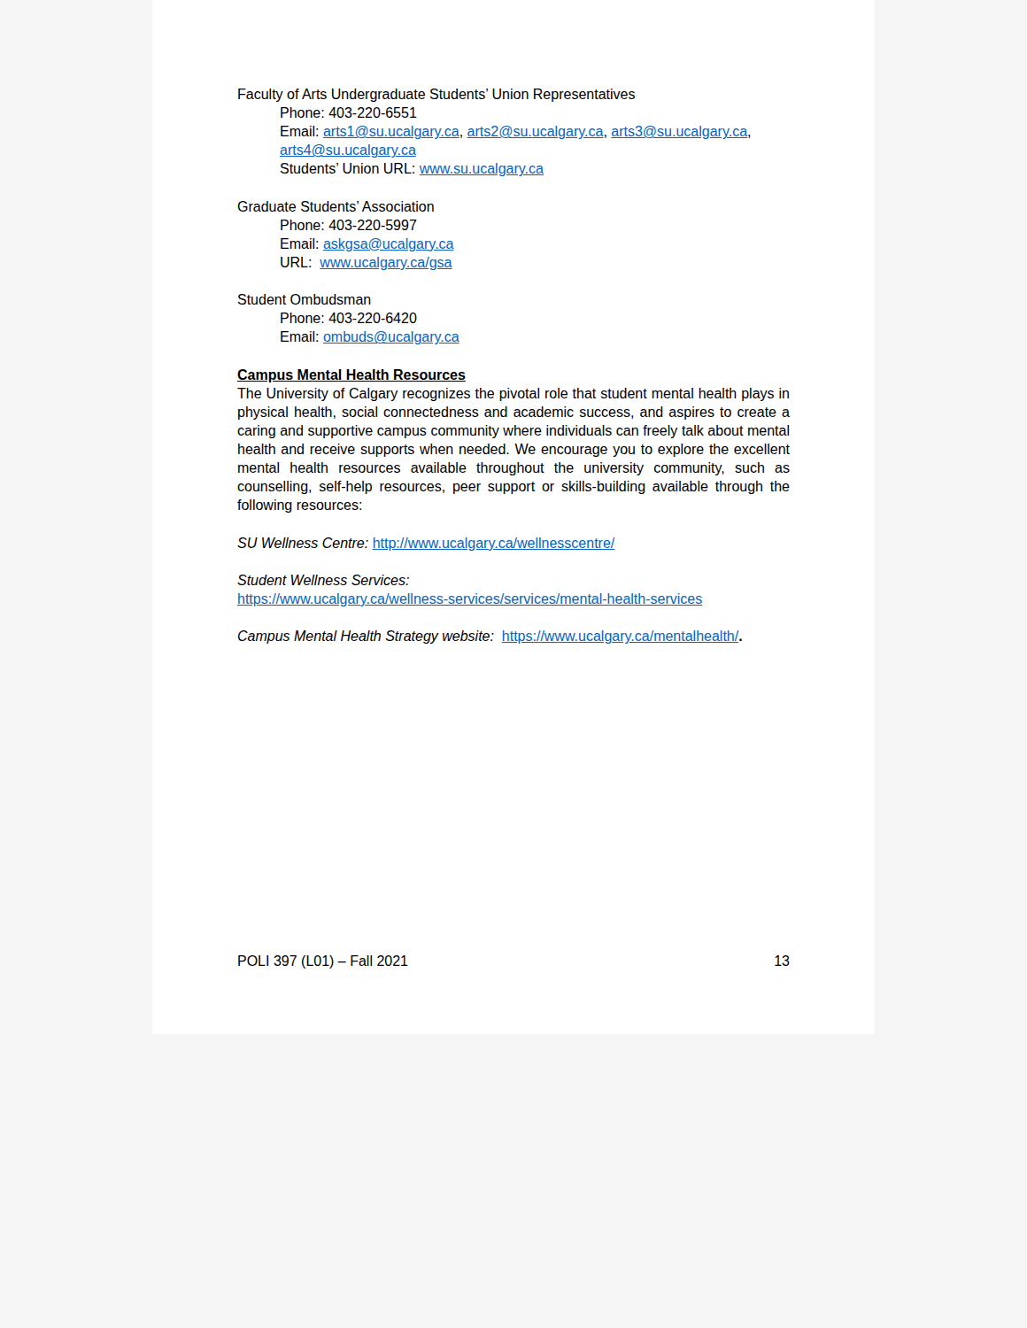Faculty of Arts Undergraduate Students’ Union Representatives
Phone: 403-220-6551
Email: arts1@su.ucalgary.ca, arts2@su.ucalgary.ca, arts3@su.ucalgary.ca,
arts4@su.ucalgary.ca
Students’ Union URL: www.su.ucalgary.ca
Graduate Students’ Association
Phone: 403-220-5997
Email: askgsa@ucalgary.ca
URL: www.ucalgary.ca/gsa
Student Ombudsman
Phone: 403-220-6420
Email: ombuds@ucalgary.ca
Campus Mental Health Resources
The University of Calgary recognizes the pivotal role that student mental health plays in physical health, social connectedness and academic success, and aspires to create a caring and supportive campus community where individuals can freely talk about mental health and receive supports when needed. We encourage you to explore the excellent mental health resources available throughout the university community, such as counselling, self-help resources, peer support or skills-building available through the following resources:
SU Wellness Centre: http://www.ucalgary.ca/wellnesscentre/
Student Wellness Services:
https://www.ucalgary.ca/wellness-services/services/mental-health-services
Campus Mental Health Strategy website: https://www.ucalgary.ca/mentalhealth/.
POLI 397 (L01) – Fall 2021 13